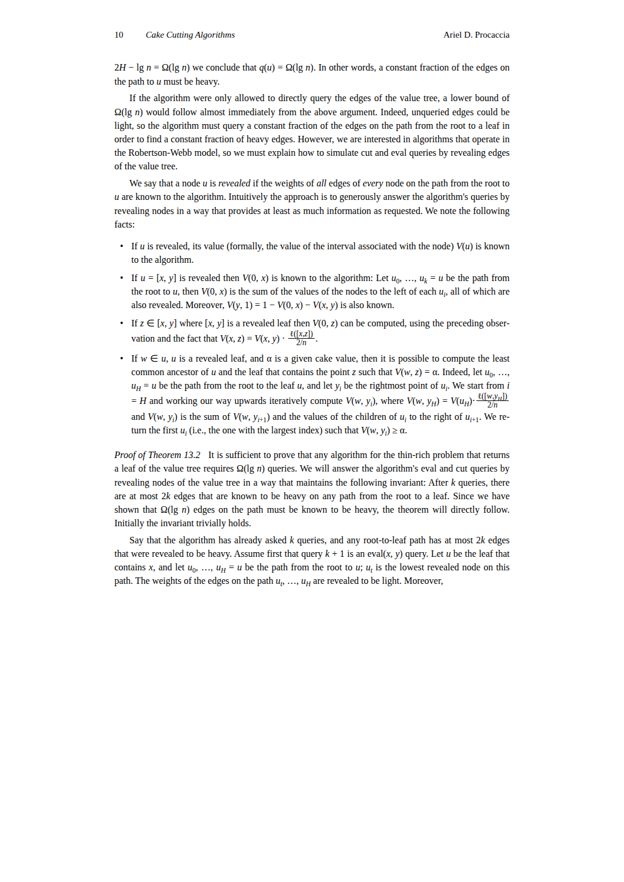10 Cake Cutting Algorithms Ariel D. Procaccia
2H − lg n = Ω(lg n) we conclude that q(u) = Ω(lg n). In other words, a constant fraction of the edges on the path to u must be heavy.
If the algorithm were only allowed to directly query the edges of the value tree, a lower bound of Ω(lg n) would follow almost immediately from the above argument. Indeed, unqueried edges could be light, so the algorithm must query a constant fraction of the edges on the path from the root to a leaf in order to find a constant fraction of heavy edges. However, we are interested in algorithms that operate in the Robertson-Webb model, so we must explain how to simulate cut and eval queries by revealing edges of the value tree.
We say that a node u is revealed if the weights of all edges of every node on the path from the root to u are known to the algorithm. Intuitively the approach is to generously answer the algorithm's queries by revealing nodes in a way that provides at least as much information as requested. We note the following facts:
If u is revealed, its value (formally, the value of the interval associated with the node) V(u) is known to the algorithm.
If u = [x, y] is revealed then V(0, x) is known to the algorithm: Let u0, …, uk = u be the path from the root to u, then V(0, x) is the sum of the values of the nodes to the left of each ui, all of which are also revealed. Moreover, V(y, 1) = 1 − V(0, x) − V(x, y) is also known.
If z ∈ [x, y] where [x, y] is a revealed leaf then V(0, z) can be computed, using the preceding observation and the fact that V(x, z) = V(x, y) · ℓ([x,z]) 2/n.
If w ∈ u, u is a revealed leaf, and α is a given cake value, then it is possible to compute the least common ancestor of u and the leaf that contains the point z such that V(w, z) = α. Indeed, let u0, …, uH = u be the path from the root to the leaf u, and let yi be the rightmost point of ui. We start from i = H and working our way upwards iteratively compute V(w, yi), where V(w, yH) = V(uH)·ℓ([w,yH]) 2/n and V(w, yi) is the sum of V(w, yi+1) and the values of the children of ui to the right of ui+1. We return the first ui (i.e., the one with the largest index) such that V(w, yi) ≥ α.
Proof of Theorem 13.2 It is sufficient to prove that any algorithm for the thin-rich problem that returns a leaf of the value tree requires Ω(lg n) queries. We will answer the algorithm's eval and cut queries by revealing nodes of the value tree in a way that maintains the following invariant: After k queries, there are at most 2k edges that are known to be heavy on any path from the root to a leaf. Since we have shown that Ω(lg n) edges on the path must be known to be heavy, the theorem will directly follow. Initially the invariant trivially holds.
Say that the algorithm has already asked k queries, and any root-to-leaf path has at most 2k edges that were revealed to be heavy. Assume first that query k + 1 is an eval(x, y) query. Let u be the leaf that contains x, and let u0, …, uH = u be the path from the root to u; ut is the lowest revealed node on this path. The weights of the edges on the path ut, …, uH are revealed to be light. Moreover,